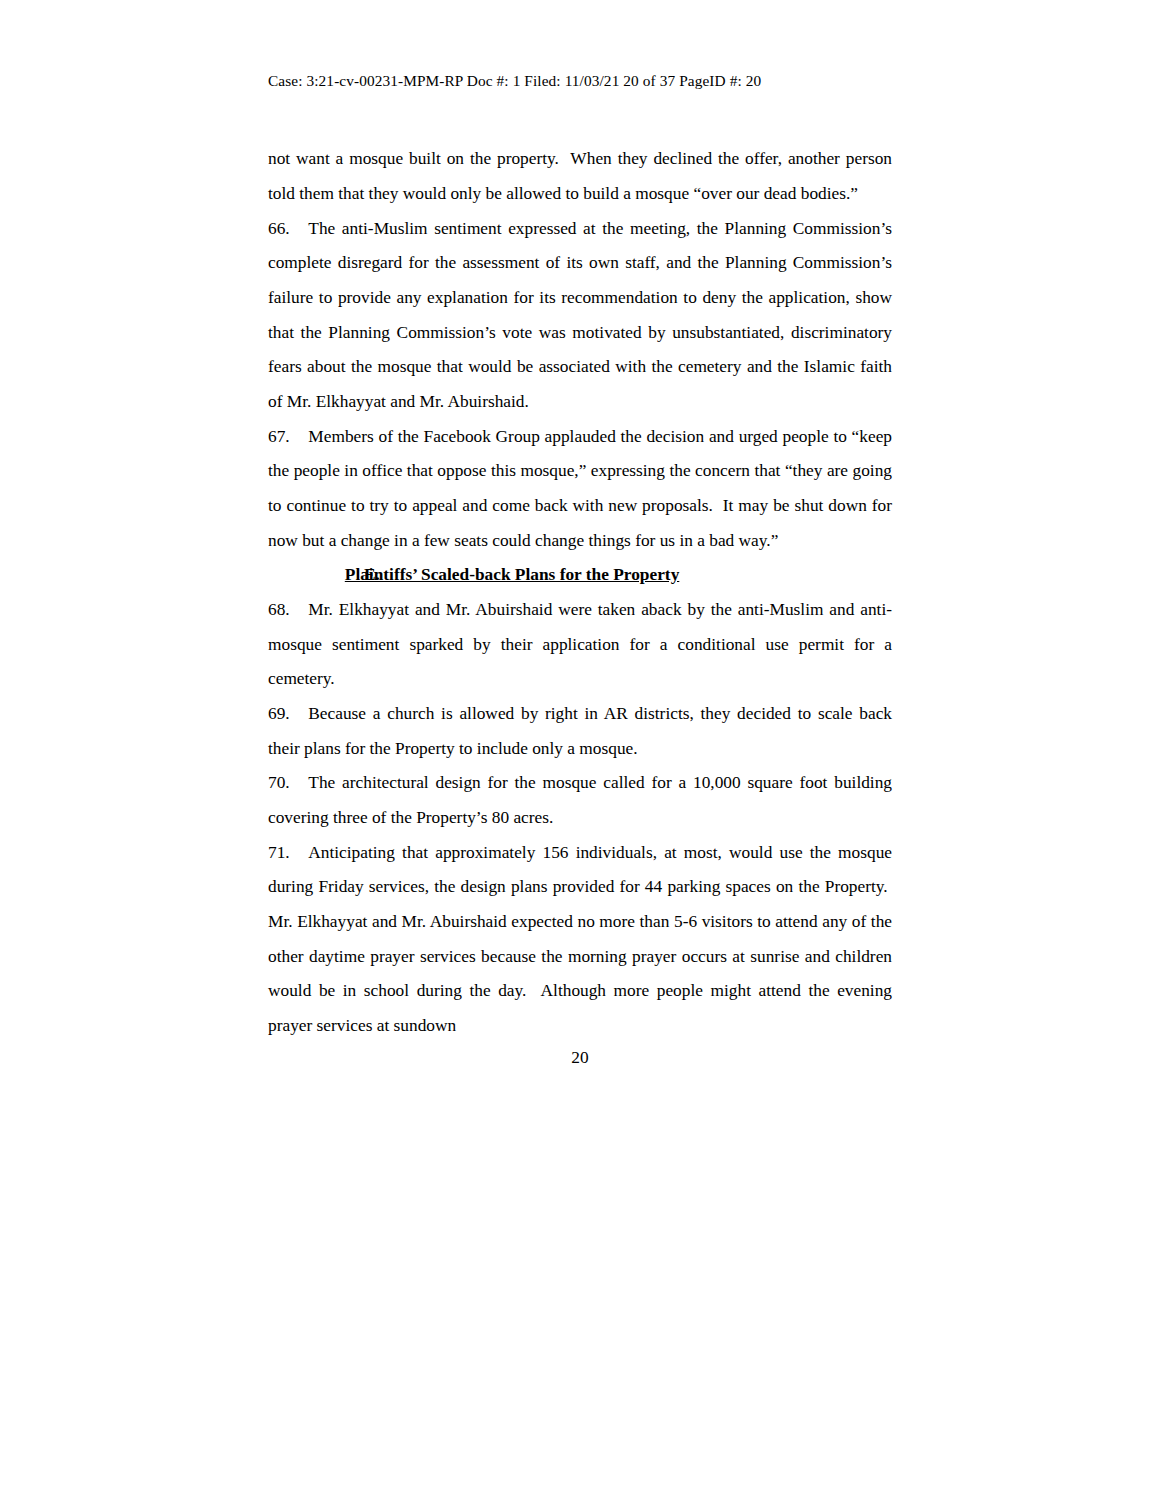Case: 3:21-cv-00231-MPM-RP Doc #: 1 Filed: 11/03/21 20 of 37 PageID #: 20
not want a mosque built on the property. When they declined the offer, another person told them that they would only be allowed to build a mosque “over our dead bodies.”
66. The anti-Muslim sentiment expressed at the meeting, the Planning Commission’s complete disregard for the assessment of its own staff, and the Planning Commission’s failure to provide any explanation for its recommendation to deny the application, show that the Planning Commission’s vote was motivated by unsubstantiated, discriminatory fears about the mosque that would be associated with the cemetery and the Islamic faith of Mr. Elkhayyat and Mr. Abuirshaid.
67. Members of the Facebook Group applauded the decision and urged people to “keep the people in office that oppose this mosque,” expressing the concern that “they are going to continue to try to appeal and come back with new proposals. It may be shut down for now but a change in a few seats could change things for us in a bad way.”
E. Plaintiffs’ Scaled-back Plans for the Property
68. Mr. Elkhayyat and Mr. Abuirshaid were taken aback by the anti-Muslim and anti-mosque sentiment sparked by their application for a conditional use permit for a cemetery.
69. Because a church is allowed by right in AR districts, they decided to scale back their plans for the Property to include only a mosque.
70. The architectural design for the mosque called for a 10,000 square foot building covering three of the Property’s 80 acres.
71. Anticipating that approximately 156 individuals, at most, would use the mosque during Friday services, the design plans provided for 44 parking spaces on the Property. Mr. Elkhayyat and Mr. Abuirshaid expected no more than 5-6 visitors to attend any of the other daytime prayer services because the morning prayer occurs at sunrise and children would be in school during the day. Although more people might attend the evening prayer services at sundown
20